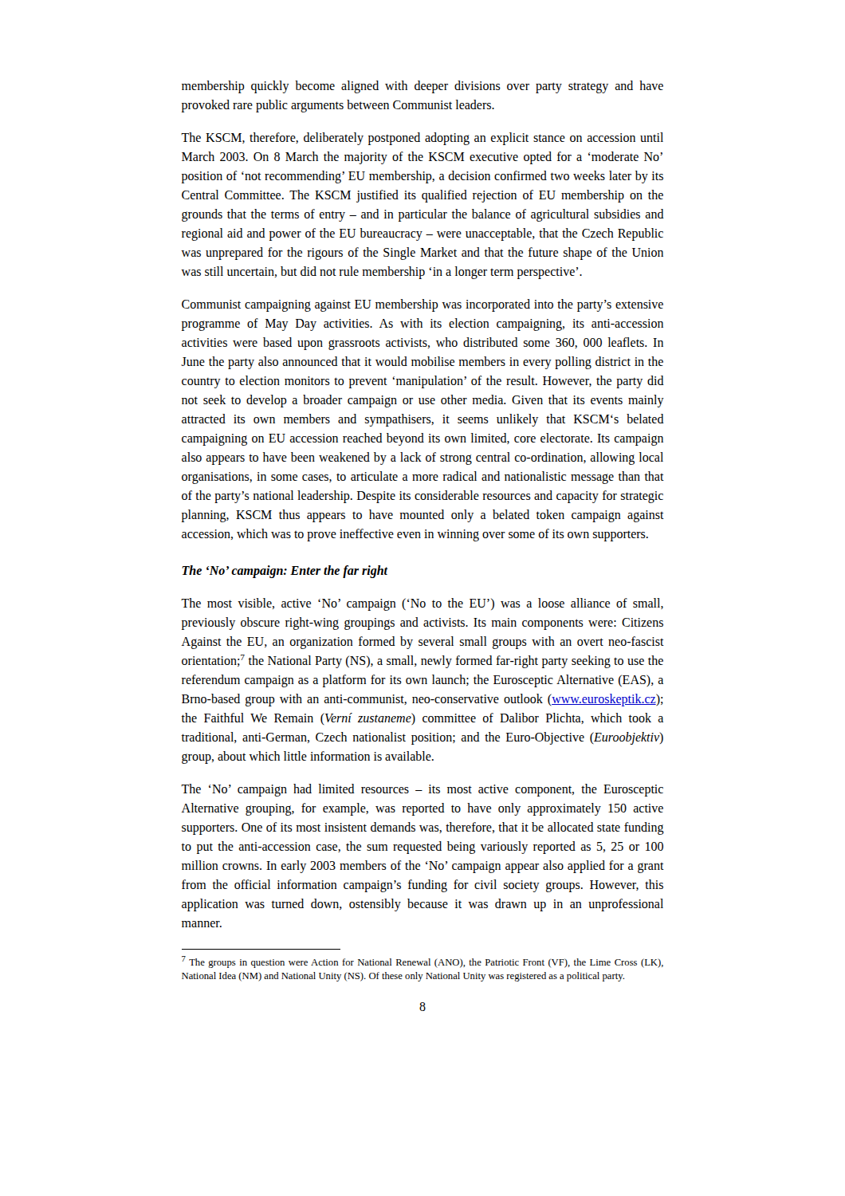membership quickly become aligned with deeper divisions over party strategy and have provoked rare public arguments between Communist leaders.
The KSCM, therefore, deliberately postponed adopting an explicit stance on accession until March 2003. On 8 March the majority of the KSCM executive opted for a ‘moderate No’ position of ‘not recommending’ EU membership, a decision confirmed two weeks later by its Central Committee. The KSCM justified its qualified rejection of EU membership on the grounds that the terms of entry – and in particular the balance of agricultural subsidies and regional aid and power of the EU bureaucracy – were unacceptable, that the Czech Republic was unprepared for the rigours of the Single Market and that the future shape of the Union was still uncertain, but did not rule membership ‘in a longer term perspective’.
Communist campaigning against EU membership was incorporated into the party’s extensive programme of May Day activities. As with its election campaigning, its anti-accession activities were based upon grassroots activists, who distributed some 360, 000 leaflets. In June the party also announced that it would mobilise members in every polling district in the country to election monitors to prevent ‘manipulation’ of the result. However, the party did not seek to develop a broader campaign or use other media. Given that its events mainly attracted its own members and sympathisers, it seems unlikely that KSCM‘s belated campaigning on EU accession reached beyond its own limited, core electorate. Its campaign also appears to have been weakened by a lack of strong central co-ordination, allowing local organisations, in some cases, to articulate a more radical and nationalistic message than that of the party’s national leadership. Despite its considerable resources and capacity for strategic planning, KSCM thus appears to have mounted only a belated token campaign against accession, which was to prove ineffective even in winning over some of its own supporters.
The ‘No’ campaign: Enter the far right
The most visible, active ‘No’ campaign (‘No to the EU’) was a loose alliance of small, previously obscure right-wing groupings and activists. Its main components were: Citizens Against the EU, an organization formed by several small groups with an overt neo-fascist orientation;7 the National Party (NS), a small, newly formed far-right party seeking to use the referendum campaign as a platform for its own launch; the Eurosceptic Alternative (EAS), a Brno-based group with an anti-communist, neo-conservative outlook (www.euroskeptik.cz); the Faithful We Remain (Verní zustaneme) committee of Dalibor Plichta, which took a traditional, anti-German, Czech nationalist position; and the Euro-Objective (Euroobjektiv) group, about which little information is available.
The ‘No’ campaign had limited resources – its most active component, the Eurosceptic Alternative grouping, for example, was reported to have only approximately 150 active supporters. One of its most insistent demands was, therefore, that it be allocated state funding to put the anti-accession case, the sum requested being variously reported as 5, 25 or 100 million crowns. In early 2003 members of the ‘No’ campaign appear also applied for a grant from the official information campaign’s funding for civil society groups. However, this application was turned down, ostensibly because it was drawn up in an unprofessional manner.
7 The groups in question were Action for National Renewal (ANO), the Patriotic Front (VF), the Lime Cross (LK), National Idea (NM) and National Unity (NS). Of these only National Unity was registered as a political party.
8